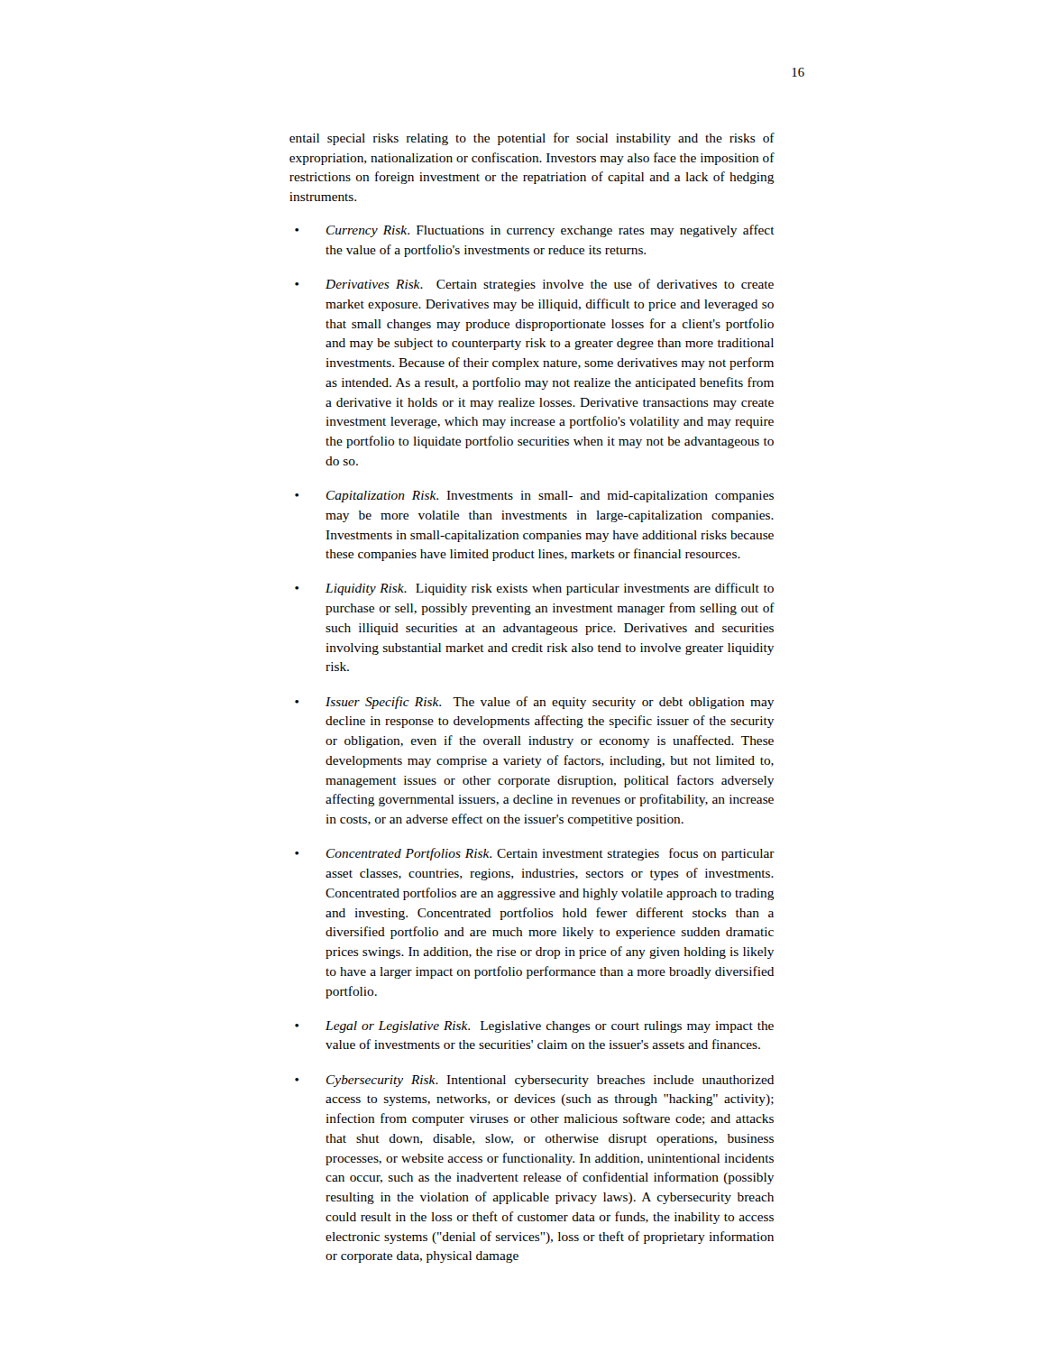16
entail special risks relating to the potential for social instability and the risks of expropriation, nationalization or confiscation. Investors may also face the imposition of restrictions on foreign investment or the repatriation of capital and a lack of hedging instruments.
Currency Risk. Fluctuations in currency exchange rates may negatively affect the value of a portfolio's investments or reduce its returns.
Derivatives Risk. Certain strategies involve the use of derivatives to create market exposure. Derivatives may be illiquid, difficult to price and leveraged so that small changes may produce disproportionate losses for a client's portfolio and may be subject to counterparty risk to a greater degree than more traditional investments. Because of their complex nature, some derivatives may not perform as intended. As a result, a portfolio may not realize the anticipated benefits from a derivative it holds or it may realize losses. Derivative transactions may create investment leverage, which may increase a portfolio's volatility and may require the portfolio to liquidate portfolio securities when it may not be advantageous to do so.
Capitalization Risk. Investments in small- and mid-capitalization companies may be more volatile than investments in large-capitalization companies. Investments in small-capitalization companies may have additional risks because these companies have limited product lines, markets or financial resources.
Liquidity Risk. Liquidity risk exists when particular investments are difficult to purchase or sell, possibly preventing an investment manager from selling out of such illiquid securities at an advantageous price. Derivatives and securities involving substantial market and credit risk also tend to involve greater liquidity risk.
Issuer Specific Risk. The value of an equity security or debt obligation may decline in response to developments affecting the specific issuer of the security or obligation, even if the overall industry or economy is unaffected. These developments may comprise a variety of factors, including, but not limited to, management issues or other corporate disruption, political factors adversely affecting governmental issuers, a decline in revenues or profitability, an increase in costs, or an adverse effect on the issuer's competitive position.
Concentrated Portfolios Risk. Certain investment strategies focus on particular asset classes, countries, regions, industries, sectors or types of investments. Concentrated portfolios are an aggressive and highly volatile approach to trading and investing. Concentrated portfolios hold fewer different stocks than a diversified portfolio and are much more likely to experience sudden dramatic prices swings. In addition, the rise or drop in price of any given holding is likely to have a larger impact on portfolio performance than a more broadly diversified portfolio.
Legal or Legislative Risk. Legislative changes or court rulings may impact the value of investments or the securities' claim on the issuer's assets and finances.
Cybersecurity Risk. Intentional cybersecurity breaches include unauthorized access to systems, networks, or devices (such as through "hacking" activity); infection from computer viruses or other malicious software code; and attacks that shut down, disable, slow, or otherwise disrupt operations, business processes, or website access or functionality. In addition, unintentional incidents can occur, such as the inadvertent release of confidential information (possibly resulting in the violation of applicable privacy laws). A cybersecurity breach could result in the loss or theft of customer data or funds, the inability to access electronic systems ("denial of services"), loss or theft of proprietary information or corporate data, physical damage